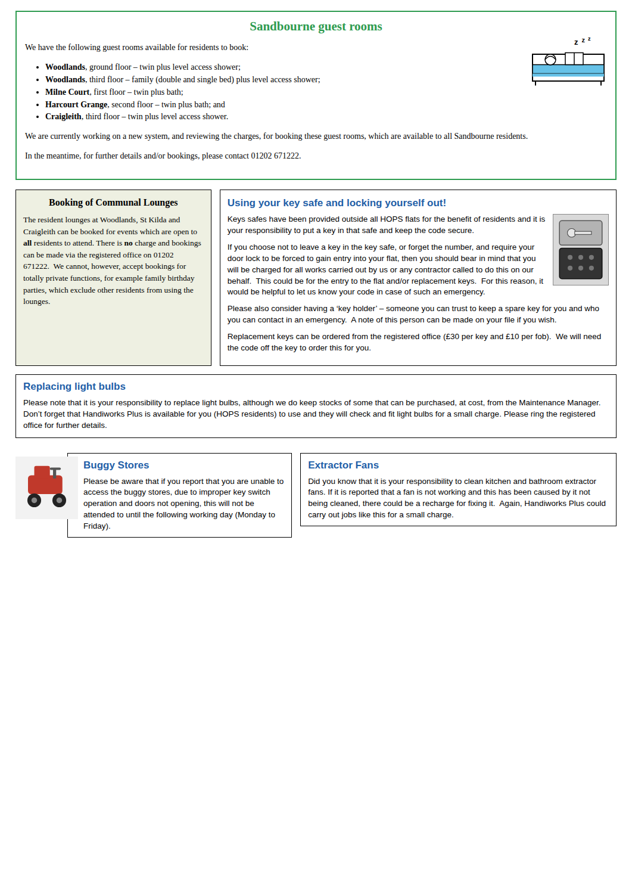Sandbourne guest rooms
We have the following guest rooms available for residents to book:
Woodlands, ground floor – twin plus level access shower;
Woodlands, third floor – family (double and single bed) plus level access shower;
Milne Court, first floor – twin plus bath;
Harcourt Grange, second floor – twin plus bath; and
Craigleith, third floor – twin plus level access shower.
We are currently working on a new system, and reviewing the charges, for booking these guest rooms, which are available to all Sandbourne residents.
In the meantime, for further details and/or bookings, please contact 01202 671222.
Booking of Communal Lounges
The resident lounges at Woodlands, St Kilda and Craigleith can be booked for events which are open to all residents to attend. There is no charge and bookings can be made via the registered office on 01202 671222. We cannot, however, accept bookings for totally private functions, for example family birthday parties, which exclude other residents from using the lounges.
Using your key safe and locking yourself out!
Keys safes have been provided outside all HOPS flats for the benefit of residents and it is your responsibility to put a key in that safe and keep the code secure.
If you choose not to leave a key in the key safe, or forget the number, and require your door lock to be forced to gain entry into your flat, then you should bear in mind that you will be charged for all works carried out by us or any contractor called to do this on our behalf. This could be for the entry to the flat and/or replacement keys. For this reason, it would be helpful to let us know your code in case of such an emergency.
Please also consider having a ‘key holder’ – someone you can trust to keep a spare key for you and who you can contact in an emergency. A note of this person can be made on your file if you wish.
Replacement keys can be ordered from the registered office (£30 per key and £10 per fob). We will need the code off the key to order this for you.
Replacing light bulbs
Please note that it is your responsibility to replace light bulbs, although we do keep stocks of some that can be purchased, at cost, from the Maintenance Manager. Don’t forget that Handiworks Plus is available for you (HOPS residents) to use and they will check and fit light bulbs for a small charge. Please ring the registered office for further details.
Buggy Stores
Please be aware that if you report that you are unable to access the buggy stores, due to improper key switch operation and doors not opening, this will not be attended to until the following working day (Monday to Friday).
Extractor Fans
Did you know that it is your responsibility to clean kitchen and bathroom extractor fans. If it is reported that a fan is not working and this has been caused by it not being cleaned, there could be a recharge for fixing it. Again, Handiworks Plus could carry out jobs like this for a small charge.